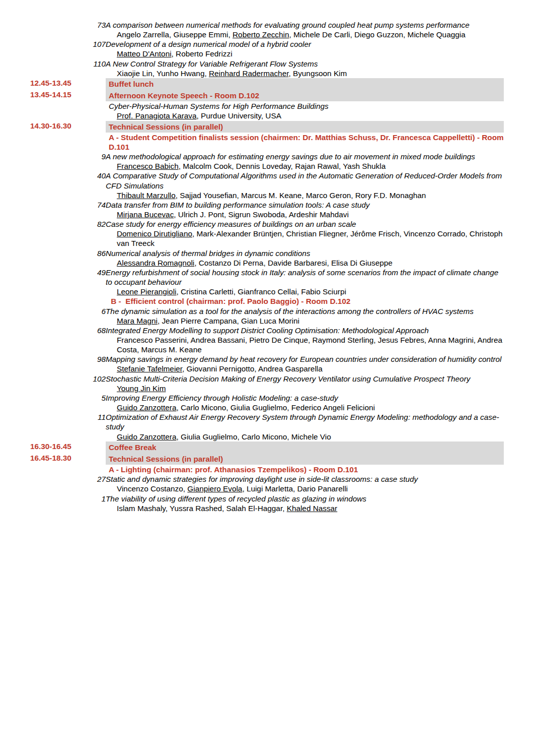| | 73 | A comparison between numerical methods for evaluating ground coupled heat pump systems performance Angelo Zarrella, Giuseppe Emmi, Roberto Zecchin , Michele De Carli, Diego Guzzon, Michele Quaggia |
| | 107 | Development of a design numerical model of a hybrid cooler Matteo D'Antoni , Roberto Fedrizzi |
| | 110 | A New Control Strategy for Variable Refrigerant Flow Systems Xiaojie Lin, Yunho Hwang, Reinhard Radermacher , Byungsoon Kim |
| 12.45-13.45 | | Buffet lunch |
| 13.45-14.15 | | Afternoon Keynote Speech - Room D.102 |
| | | Cyber-Physical-Human Systems for High Performance Buildings Prof. Panagiota Karava , Purdue University, USA |
| 14.30-16.30 | | Technical Sessions (in parallel) |
| | | A - Student Competition finalists session (chairmen: Dr. Matthias Schuss, Dr. Francesca Cappelletti) - Room D.101 |
| | 9 | A new methodological approach for estimating energy savings due to air movement in mixed mode buildings Francesco Babich , Malcolm Cook, Dennis Loveday, Rajan Rawal, Yash Shukla |
| | 40 | A Comparative Study of Computational Algorithms used in the Automatic Generation of Reduced-Order Models from CFD Simulations Thibault Marzullo , Sajjad Yousefian, Marcus M. Keane, Marco Geron, Rory F.D. Monaghan |
| | 74 | Data transfer from BIM to building performance simulation tools: A case study Mirjana Bucevac , Ulrich J. Pont, Sigrun Swoboda, Ardeshir Mahdavi |
| | 82 | Case study for energy efficiency measures of buildings on an urban scale Domenico Dirutigliano , Mark-Alexander Brüntjen, Christian Fliegner, Jérôme Frisch, Vincenzo Corrado, Christoph van Treeck |
| | 86 | Numerical analysis of thermal bridges in dynamic conditions Alessandra Romagnoli , Costanzo Di Perna, Davide Barbaresi, Elisa Di Giuseppe |
| | 49 | Energy refurbishment of social housing stock in Italy: analysis of some scenarios from the impact of climate change to occupant behaviour Leone Pierangioli , Cristina Carletti, Gianfranco Cellai, Fabio Sciurpi |
| | | B - Efficient control (chairman: prof. Paolo Baggio) - Room D.102 |
| | 6 | The dynamic simulation as a tool for the analysis of the interactions among the controllers of HVAC systems Mara Magni , Jean Pierre Campana, Gian Luca Morini |
| | 68 | Integrated Energy Modelling to support District Cooling Optimisation: Methodological Approach Francesco Passerini, Andrea Bassani, Pietro De Cinque, Raymond Sterling, Jesus Febres, Anna Magrini, Andrea Costa, Marcus M. Keane |
| | 98 | Mapping savings in energy demand by heat recovery for European countries under consideration of humidity control Stefanie Tafelmeier , Giovanni Pernigotto, Andrea Gasparella |
| | 102 | Stochastic Multi-Criteria Decision Making of Energy Recovery Ventilator using Cumulative Prospect Theory Young Jin Kim |
| | 5 | Improving Energy Efficiency through Holistic Modeling: a case-study Guido Zanzottera , Carlo Micono, Giulia Guglielmo, Federico Angeli Felicioni |
| | 11 | Optimization of Exhaust Air Energy Recovery System through Dynamic Energy Modeling: methodology and a case-study Guido Zanzottera , Giulia Guglielmo, Carlo Micono, Michele Vio |
| 16.30-16.45 | | Coffee Break |
| 16.45-18.30 | | Technical Sessions (in parallel) |
| | | A - Lighting (chairman: prof. Athanasios Tzempelikos) - Room D.101 |
| | 27 | Static and dynamic strategies for improving daylight use in side-lit classrooms: a case study Vincenzo Costanzo, Gianpiero Evola , Luigi Marletta, Dario Panarelli |
| | 1 | The viability of using different types of recycled plastic as glazing in windows Islam Mashaly, Yussra Rashed, Salah El-Haggar, Khaled Nassar |